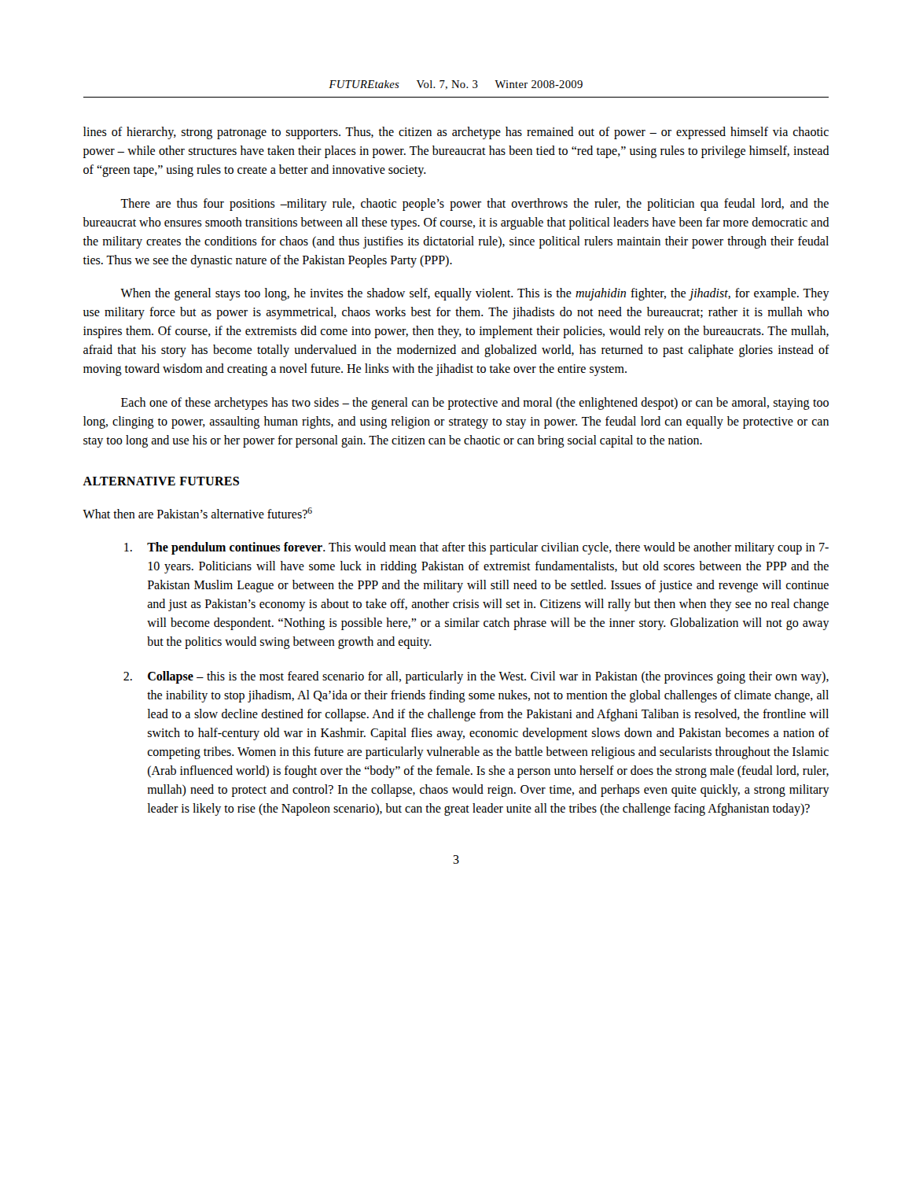FUTUREtakes Vol. 7, No. 3 Winter 2008-2009
lines of hierarchy, strong patronage to supporters. Thus, the citizen as archetype has remained out of power – or expressed himself via chaotic power – while other structures have taken their places in power. The bureaucrat has been tied to “red tape,” using rules to privilege himself, instead of “green tape,” using rules to create a better and innovative society.
There are thus four positions –military rule, chaotic people’s power that overthrows the ruler, the politician qua feudal lord, and the bureaucrat who ensures smooth transitions between all these types. Of course, it is arguable that political leaders have been far more democratic and the military creates the conditions for chaos (and thus justifies its dictatorial rule), since political rulers maintain their power through their feudal ties. Thus we see the dynastic nature of the Pakistan Peoples Party (PPP).
When the general stays too long, he invites the shadow self, equally violent. This is the mujahidin fighter, the jihadist, for example. They use military force but as power is asymmetrical, chaos works best for them. The jihadists do not need the bureaucrat; rather it is mullah who inspires them. Of course, if the extremists did come into power, then they, to implement their policies, would rely on the bureaucrats. The mullah, afraid that his story has become totally undervalued in the modernized and globalized world, has returned to past caliphate glories instead of moving toward wisdom and creating a novel future. He links with the jihadist to take over the entire system.
Each one of these archetypes has two sides – the general can be protective and moral (the enlightened despot) or can be amoral, staying too long, clinging to power, assaulting human rights, and using religion or strategy to stay in power. The feudal lord can equally be protective or can stay too long and use his or her power for personal gain. The citizen can be chaotic or can bring social capital to the nation.
ALTERNATIVE FUTURES
What then are Pakistan’s alternative futures?6
The pendulum continues forever. This would mean that after this particular civilian cycle, there would be another military coup in 7-10 years. Politicians will have some luck in ridding Pakistan of extremist fundamentalists, but old scores between the PPP and the Pakistan Muslim League or between the PPP and the military will still need to be settled. Issues of justice and revenge will continue and just as Pakistan’s economy is about to take off, another crisis will set in. Citizens will rally but then when they see no real change will become despondent. “Nothing is possible here,” or a similar catch phrase will be the inner story. Globalization will not go away but the politics would swing between growth and equity.
Collapse – this is the most feared scenario for all, particularly in the West. Civil war in Pakistan (the provinces going their own way), the inability to stop jihadism, Al Qa’ida or their friends finding some nukes, not to mention the global challenges of climate change, all lead to a slow decline destined for collapse. And if the challenge from the Pakistani and Afghani Taliban is resolved, the frontline will switch to half-century old war in Kashmir. Capital flies away, economic development slows down and Pakistan becomes a nation of competing tribes. Women in this future are particularly vulnerable as the battle between religious and secularists throughout the Islamic (Arab influenced world) is fought over the “body” of the female. Is she a person unto herself or does the strong male (feudal lord, ruler, mullah) need to protect and control? In the collapse, chaos would reign. Over time, and perhaps even quite quickly, a strong military leader is likely to rise (the Napoleon scenario), but can the great leader unite all the tribes (the challenge facing Afghanistan today)?
3